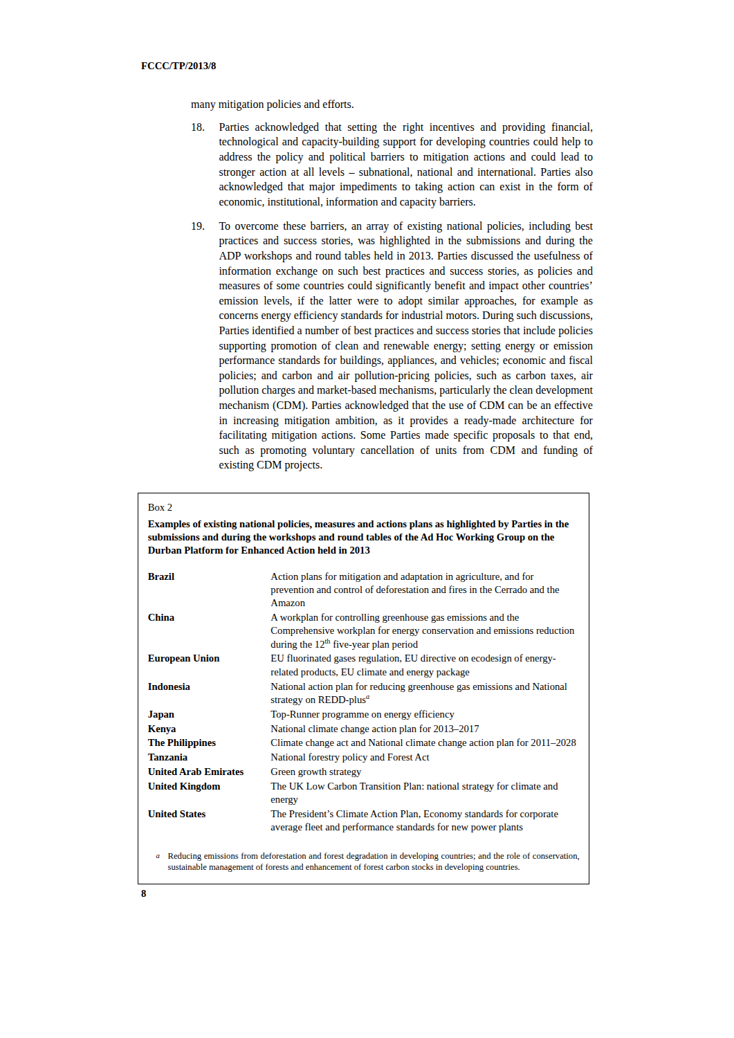FCCC/TP/2013/8
many mitigation policies and efforts.
18.
Parties acknowledged that setting the right incentives and providing financial, technological and capacity-building support for developing countries could help to address the policy and political barriers to mitigation actions and could lead to stronger action at all levels – subnational, national and international. Parties also acknowledged that major impediments to taking action can exist in the form of economic, institutional, information and capacity barriers.
19.
To overcome these barriers, an array of existing national policies, including best practices and success stories, was highlighted in the submissions and during the ADP workshops and round tables held in 2013. Parties discussed the usefulness of information exchange on such best practices and success stories, as policies and measures of some countries could significantly benefit and impact other countries’ emission levels, if the latter were to adopt similar approaches, for example as concerns energy efficiency standards for industrial motors. During such discussions, Parties identified a number of best practices and success stories that include policies supporting promotion of clean and renewable energy; setting energy or emission performance standards for buildings, appliances, and vehicles; economic and fiscal policies; and carbon and air pollution-pricing policies, such as carbon taxes, air pollution charges and market-based mechanisms, particularly the clean development mechanism (CDM). Parties acknowledged that the use of CDM can be an effective in increasing mitigation ambition, as it provides a ready-made architecture for facilitating mitigation actions. Some Parties made specific proposals to that end, such as promoting voluntary cancellation of units from CDM and funding of existing CDM projects.
Box 2
Examples of existing national policies, measures and actions plans as highlighted by Parties in the submissions and during the workshops and round tables of the Ad Hoc Working Group on the Durban Platform for Enhanced Action held in 2013
| Brazil | Action plans for mitigation and adaptation in agriculture, and for prevention and control of deforestation and fires in the Cerrado and the Amazon |
| China | A workplan for controlling greenhouse gas emissions and the Comprehensive workplan for energy conservation and emissions reduction during the 12 th five-year plan period |
| European Union | EU fluorinated gases regulation, EU directive on ecodesign of energy-related products, EU climate and energy package |
| Indonesia | National action plan for reducing greenhouse gas emissions and National strategy on REDD-plus a |
| Japan | Top-Runner programme on energy efficiency |
| Kenya | National climate change action plan for 2013–2017 |
| The Philippines | Climate change act and National climate change action plan for 2011–2028 |
| Tanzania | National forestry policy and Forest Act |
| United Arab Emirates | Green growth strategy |
| United Kingdom | The UK Low Carbon Transition Plan: national strategy for climate and energy |
| United States | The President’s Climate Action Plan, Economy standards for corporate average fleet and performance standards for new power plants |
a
Reducing emissions from deforestation and forest degradation in developing countries; and the role of conservation, sustainable management of forests and enhancement of forest carbon stocks in developing countries.
8